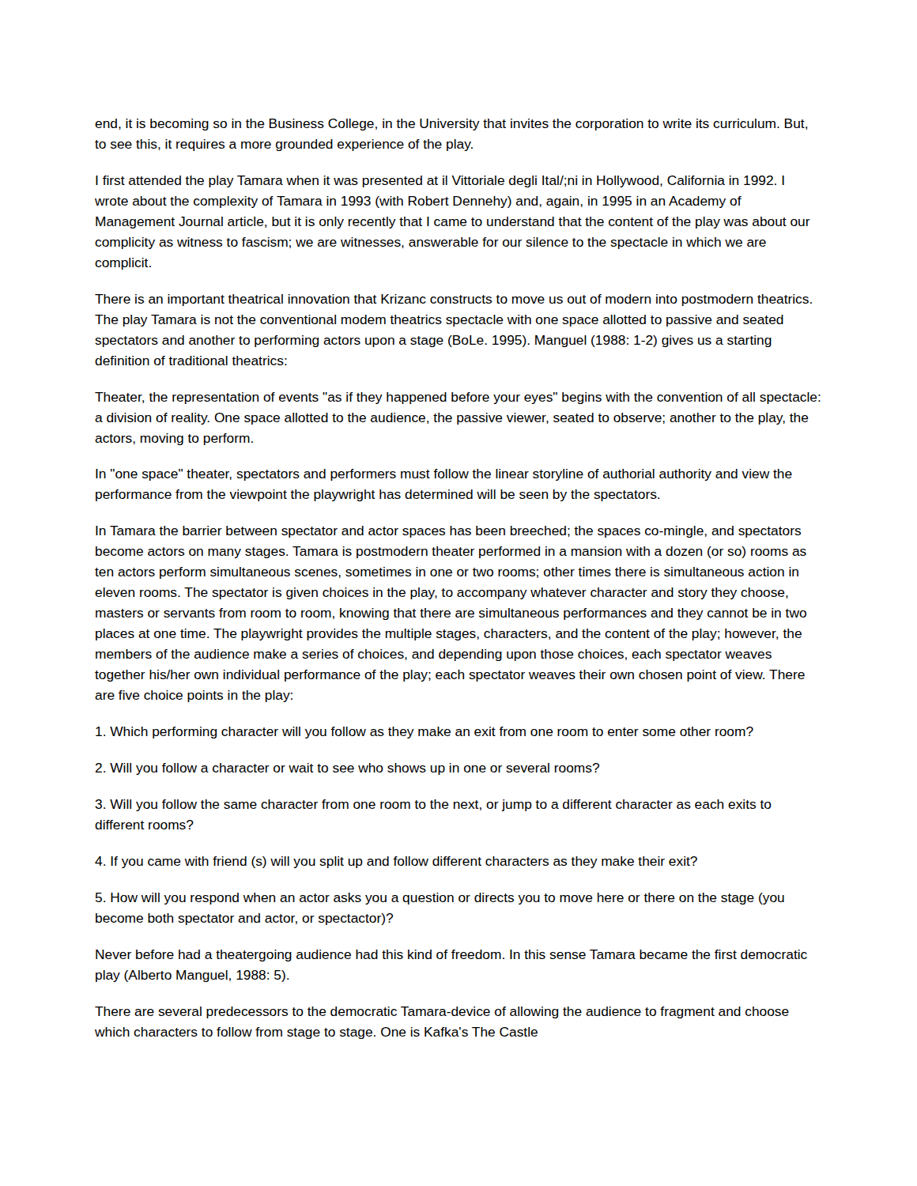end, it is becoming so in the Business College, in the University that invites the corporation to write its curriculum. But, to see this, it requires a more grounded experience of the play.
I first attended the play Tamara when it was presented at il Vittoriale degli Ital/;ni in Hollywood, California in 1992. I wrote about the complexity of Tamara in 1993 (with Robert Dennehy) and, again, in 1995 in an Academy of Management Journal article, but it is only recently that I came to understand that the content of the play was about our complicity as witness to fascism; we are witnesses, answerable for our silence to the spectacle in which we are complicit.
There is an important theatrical innovation that Krizanc constructs to move us out of modern into postmodern theatrics. The play Tamara is not the conventional modem theatrics spectacle with one space allotted to passive and seated spectators and another to performing actors upon a stage (BoLe. 1995). Manguel (1988: 1-2) gives us a starting definition of traditional theatrics:
Theater, the representation of events "as if they happened before your eyes" begins with the convention of all spectacle: a division of reality. One space allotted to the audience, the passive viewer, seated to observe; another to the play, the actors, moving to perform.
In "one space" theater, spectators and performers must follow the linear storyline of authorial authority and view the performance from the viewpoint the playwright has determined will be seen by the spectators.
In Tamara the barrier between spectator and actor spaces has been breeched; the spaces co-mingle, and spectators become actors on many stages. Tamara is postmodern theater performed in a mansion with a dozen (or so) rooms as ten actors perform simultaneous scenes, sometimes in one or two rooms; other times there is simultaneous action in eleven rooms. The spectator is given choices in the play, to accompany whatever character and story they choose, masters or servants from room to room, knowing that there are simultaneous performances and they cannot be in two places at one time. The playwright provides the multiple stages, characters, and the content of the play; however, the members of the audience make a series of choices, and depending upon those choices, each spectator weaves together his/her own individual performance of the play; each spectator weaves their own chosen point of view. There are five choice points in the play:
1. Which performing character will you follow as they make an exit from one room to enter some other room?
2. Will you follow a character or wait to see who shows up in one or several rooms?
3. Will you follow the same character from one room to the next, or jump to a different character as each exits to different rooms?
4. If you came with friend (s) will you split up and follow different characters as they make their exit?
5. How will you respond when an actor asks you a question or directs you to move here or there on the stage (you become both spectator and actor, or spectactor)?
Never before had a theatergoing audience had this kind of freedom. In this sense Tamara became the first democratic play (Alberto Manguel, 1988: 5).
There are several predecessors to the democratic Tamara-device of allowing the audience to fragment and choose which characters to follow from stage to stage. One is Kafka's The Castle